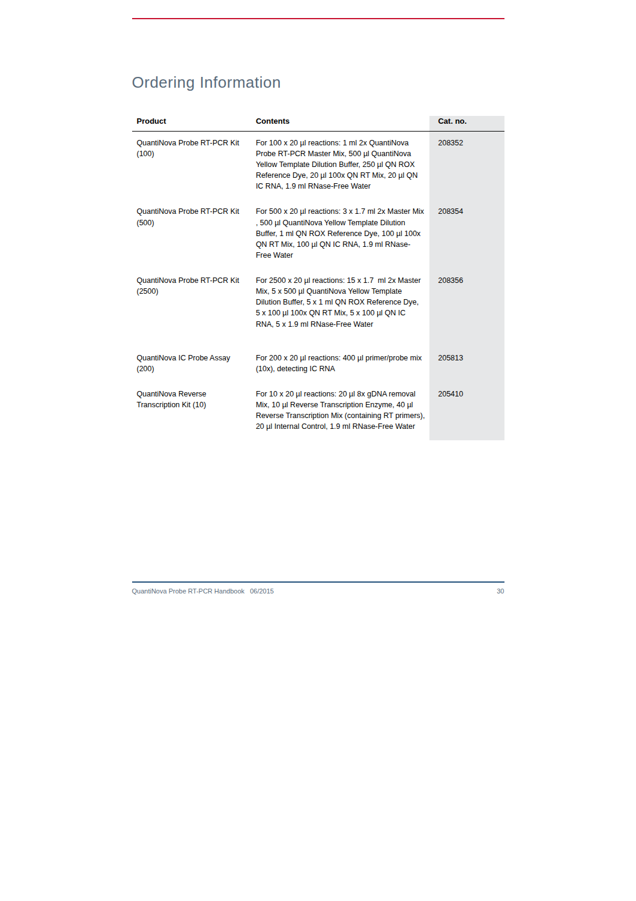Ordering Information
| Product | Contents | Cat. no. |
| --- | --- | --- |
| QuantiNova Probe RT-PCR Kit (100) | For 100 x 20 µl reactions: 1 ml 2x QuantiNova Probe RT-PCR Master Mix, 500 µl QuantiNova Yellow Template Dilution Buffer, 250 µl QN ROX Reference Dye, 20 µl 100x QN RT Mix, 20 µl QN IC RNA, 1.9 ml RNase-Free Water | 208352 |
| QuantiNova Probe RT-PCR Kit (500) | For 500 x 20 µl reactions: 3 x 1.7 ml 2x Master Mix , 500 µl QuantiNova Yellow Template Dilution Buffer, 1 ml QN ROX Reference Dye, 100 µl 100x QN RT Mix, 100 µl QN IC RNA, 1.9 ml RNase-Free Water | 208354 |
| QuantiNova Probe RT-PCR Kit (2500) | For 2500 x 20 µl reactions: 15 x 1.7 ml 2x Master Mix, 5 x 500 µl QuantiNova Yellow Template Dilution Buffer, 5 x 1 ml QN ROX Reference Dye, 5 x 100 µl 100x QN RT Mix, 5 x 100 µl QN IC RNA, 5 x 1.9 ml RNase-Free Water | 208356 |
| QuantiNova IC Probe Assay (200) | For 200 x 20 µl reactions: 400 µl primer/probe mix (10x), detecting IC RNA | 205813 |
| QuantiNova Reverse Transcription Kit (10) | For 10 x 20 µl reactions: 20 µl 8x gDNA removal Mix, 10 µl Reverse Transcription Enzyme, 40 µl Reverse Transcription Mix (containing RT primers), 20 µl Internal Control, 1.9 ml RNase-Free Water | 205410 |
QuantiNova Probe RT-PCR Handbook 06/2015 30